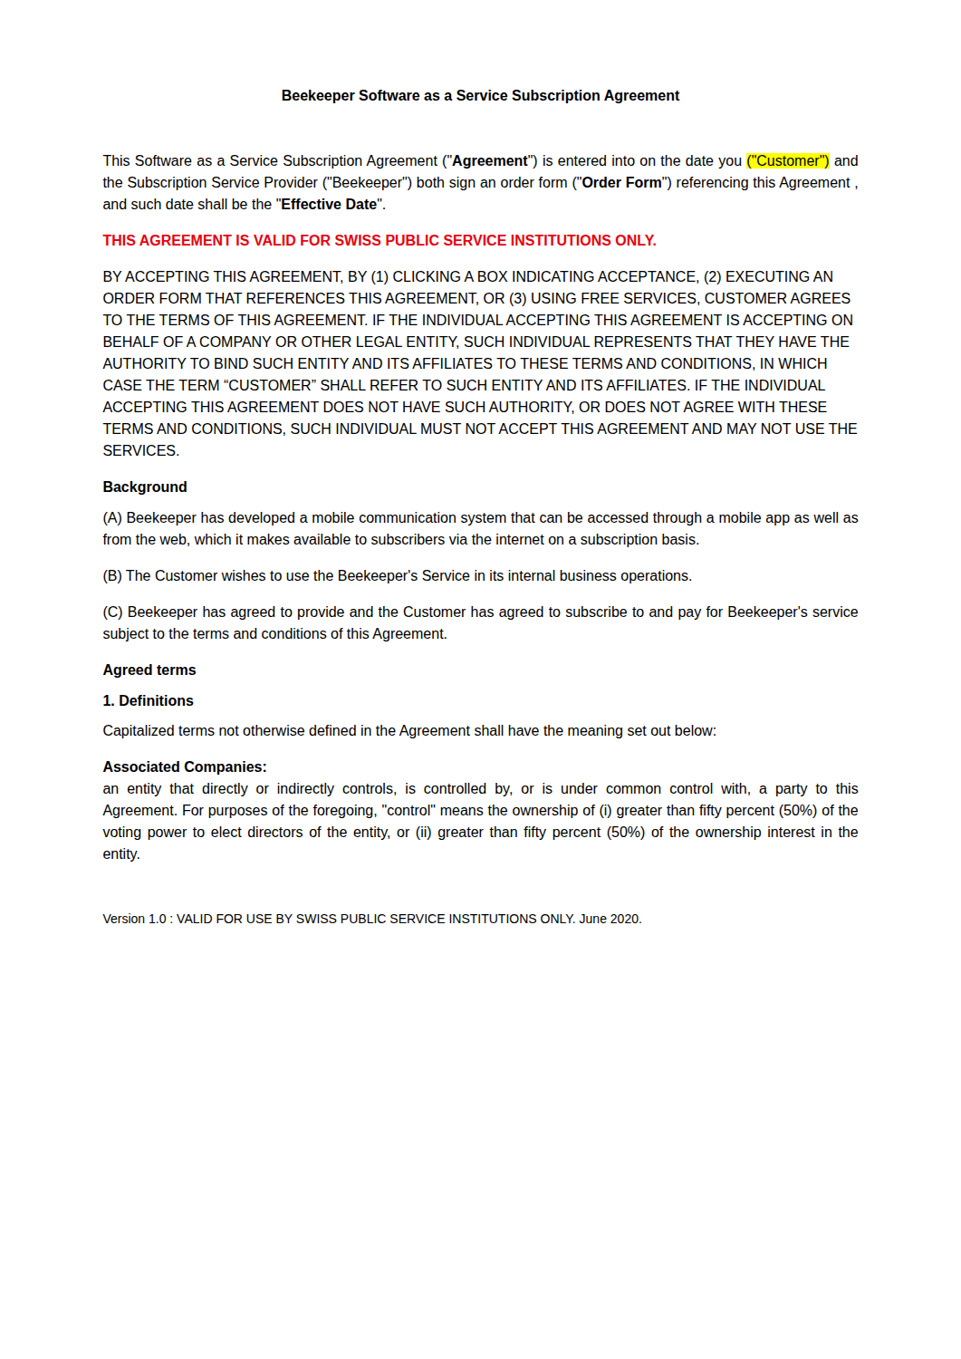Beekeeper Software as a Service Subscription Agreement
This Software as a Service Subscription Agreement ("Agreement") is entered into on the date you ("Customer") and the Subscription Service Provider ("Beekeeper") both sign an order form ("Order Form") referencing this Agreement , and such date shall be the "Effective Date".
THIS AGREEMENT IS VALID FOR SWISS PUBLIC SERVICE INSTITUTIONS ONLY.
BY ACCEPTING THIS AGREEMENT, BY (1) CLICKING A BOX INDICATING ACCEPTANCE, (2) EXECUTING AN ORDER FORM THAT REFERENCES THIS AGREEMENT, OR (3) USING FREE SERVICES, CUSTOMER AGREES TO THE TERMS OF THIS AGREEMENT. IF THE INDIVIDUAL ACCEPTING THIS AGREEMENT IS ACCEPTING ON BEHALF OF A COMPANY OR OTHER LEGAL ENTITY, SUCH INDIVIDUAL REPRESENTS THAT THEY HAVE THE AUTHORITY TO BIND SUCH ENTITY AND ITS AFFILIATES TO THESE TERMS AND CONDITIONS, IN WHICH CASE THE TERM “CUSTOMER” SHALL REFER TO SUCH ENTITY AND ITS AFFILIATES. IF THE INDIVIDUAL ACCEPTING THIS AGREEMENT DOES NOT HAVE SUCH AUTHORITY, OR DOES NOT AGREE WITH THESE TERMS AND CONDITIONS, SUCH INDIVIDUAL MUST NOT ACCEPT THIS AGREEMENT AND MAY NOT USE THE SERVICES.
Background
(A) Beekeeper has developed a mobile communication system that can be accessed through a mobile app as well as from the web, which it makes available to subscribers via the internet on a subscription basis.
(B) The Customer wishes to use the Beekeeper's Service in its internal business operations.
(C) Beekeeper has agreed to provide and the Customer has agreed to subscribe to and pay for Beekeeper's service subject to the terms and conditions of this Agreement.
Agreed terms
1. Definitions
Capitalized terms not otherwise defined in the Agreement shall have the meaning set out below:
Associated Companies:
an entity that directly or indirectly controls, is controlled by, or is under common control with, a party to this Agreement. For purposes of the foregoing, "control" means the ownership of (i) greater than fifty percent (50%) of the voting power to elect directors of the entity, or (ii) greater than fifty percent (50%) of the ownership interest in the entity.
Version 1.0 : VALID FOR USE BY SWISS PUBLIC SERVICE INSTITUTIONS ONLY. June 2020.